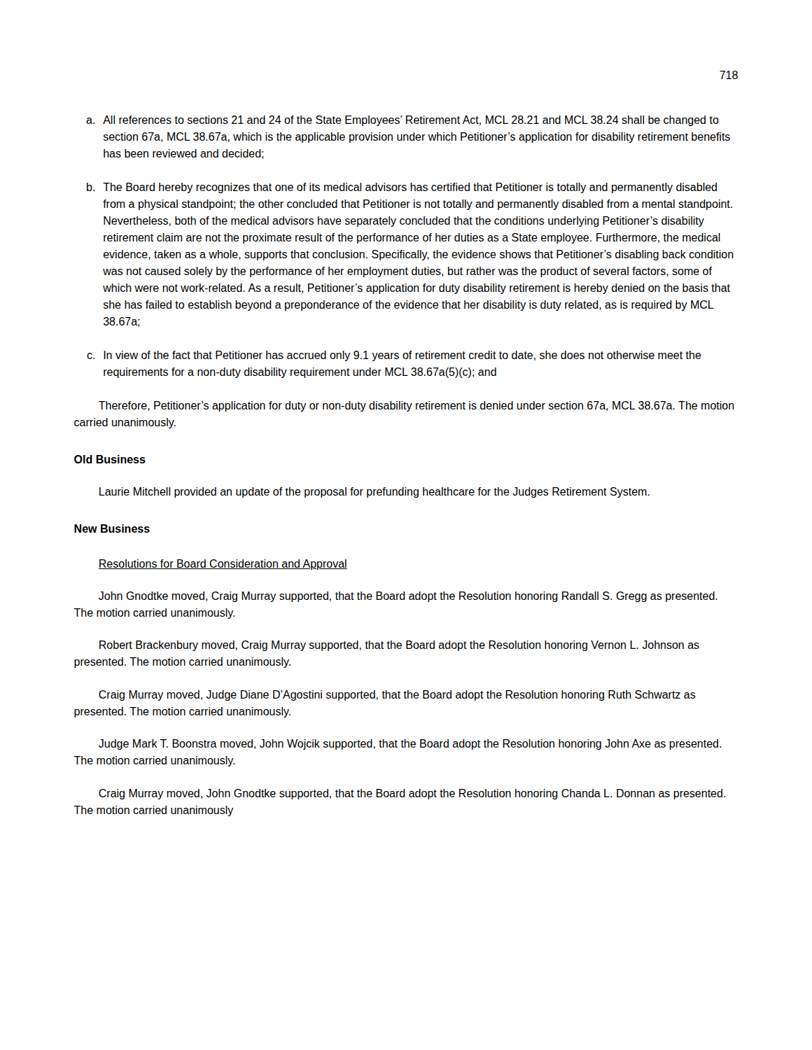718
All references to sections 21 and 24 of the State Employees’ Retirement Act, MCL 28.21 and MCL 38.24 shall be changed to section 67a, MCL 38.67a, which is the applicable provision under which Petitioner’s application for disability retirement benefits has been reviewed and decided;
The Board hereby recognizes that one of its medical advisors has certified that Petitioner is totally and permanently disabled from a physical standpoint; the other concluded that Petitioner is not totally and permanently disabled from a mental standpoint. Nevertheless, both of the medical advisors have separately concluded that the conditions underlying Petitioner’s disability retirement claim are not the proximate result of the performance of her duties as a State employee. Furthermore, the medical evidence, taken as a whole, supports that conclusion. Specifically, the evidence shows that Petitioner’s disabling back condition was not caused solely by the performance of her employment duties, but rather was the product of several factors, some of which were not work-related. As a result, Petitioner’s application for duty disability retirement is hereby denied on the basis that she has failed to establish beyond a preponderance of the evidence that her disability is duty related, as is required by MCL 38.67a;
In view of the fact that Petitioner has accrued only 9.1 years of retirement credit to date, she does not otherwise meet the requirements for a non-duty disability requirement under MCL 38.67a(5)(c); and
Therefore, Petitioner’s application for duty or non-duty disability retirement is denied under section 67a, MCL 38.67a. The motion carried unanimously.
Old Business
Laurie Mitchell provided an update of the proposal for prefunding healthcare for the Judges Retirement System.
New Business
Resolutions for Board Consideration and Approval
John Gnodtke moved, Craig Murray supported, that the Board adopt the Resolution honoring Randall S. Gregg as presented. The motion carried unanimously.
Robert Brackenbury moved, Craig Murray supported, that the Board adopt the Resolution honoring Vernon L. Johnson as presented. The motion carried unanimously.
Craig Murray moved, Judge Diane D’Agostini supported, that the Board adopt the Resolution honoring Ruth Schwartz as presented. The motion carried unanimously.
Judge Mark T. Boonstra moved, John Wojcik supported, that the Board adopt the Resolution honoring John Axe as presented. The motion carried unanimously.
Craig Murray moved, John Gnodtke supported, that the Board adopt the Resolution honoring Chanda L. Donnan as presented. The motion carried unanimously